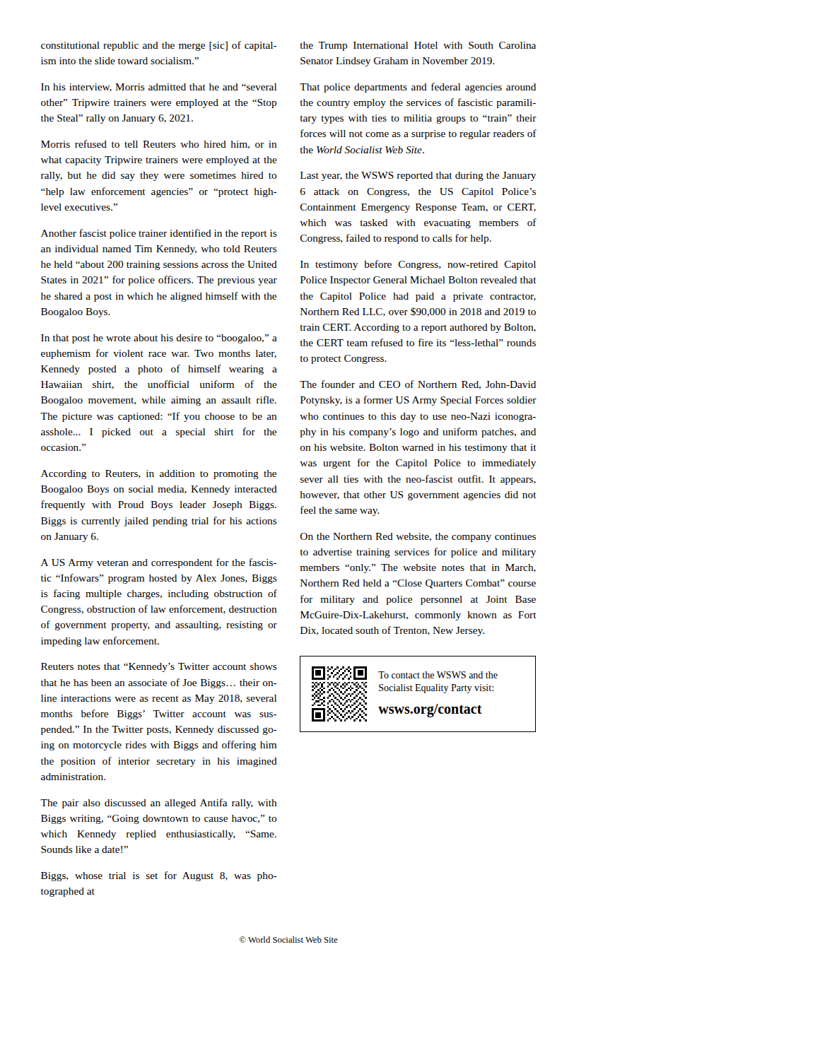constitutional republic and the merge [sic] of capitalism into the slide toward socialism.”
In his interview, Morris admitted that he and “several other” Tripwire trainers were employed at the “Stop the Steal” rally on January 6, 2021.
Morris refused to tell Reuters who hired him, or in what capacity Tripwire trainers were employed at the rally, but he did say they were sometimes hired to “help law enforcement agencies” or “protect high-level executives.”
Another fascist police trainer identified in the report is an individual named Tim Kennedy, who told Reuters he held “about 200 training sessions across the United States in 2021” for police officers. The previous year he shared a post in which he aligned himself with the Boogaloo Boys.
In that post he wrote about his desire to “boogaloo,” a euphemism for violent race war. Two months later, Kennedy posted a photo of himself wearing a Hawaiian shirt, the unofficial uniform of the Boogaloo movement, while aiming an assault rifle. The picture was captioned: “If you choose to be an asshole... I picked out a special shirt for the occasion.”
According to Reuters, in addition to promoting the Boogaloo Boys on social media, Kennedy interacted frequently with Proud Boys leader Joseph Biggs. Biggs is currently jailed pending trial for his actions on January 6.
A US Army veteran and correspondent for the fascistic “Infowars” program hosted by Alex Jones, Biggs is facing multiple charges, including obstruction of Congress, obstruction of law enforcement, destruction of government property, and assaulting, resisting or impeding law enforcement.
Reuters notes that “Kennedy’s Twitter account shows that he has been an associate of Joe Biggs… their online interactions were as recent as May 2018, several months before Biggs’ Twitter account was suspended.” In the Twitter posts, Kennedy discussed going on motorcycle rides with Biggs and offering him the position of interior secretary in his imagined administration.
The pair also discussed an alleged Antifa rally, with Biggs writing, “Going downtown to cause havoc,” to which Kennedy replied enthusiastically, “Same. Sounds like a date!”
Biggs, whose trial is set for August 8, was photographed at
the Trump International Hotel with South Carolina Senator Lindsey Graham in November 2019.
That police departments and federal agencies around the country employ the services of fascistic paramilitary types with ties to militia groups to “train” their forces will not come as a surprise to regular readers of the World Socialist Web Site.
Last year, the WSWS reported that during the January 6 attack on Congress, the US Capitol Police’s Containment Emergency Response Team, or CERT, which was tasked with evacuating members of Congress, failed to respond to calls for help.
In testimony before Congress, now-retired Capitol Police Inspector General Michael Bolton revealed that the Capitol Police had paid a private contractor, Northern Red LLC, over $90,000 in 2018 and 2019 to train CERT. According to a report authored by Bolton, the CERT team refused to fire its “less-lethal” rounds to protect Congress.
The founder and CEO of Northern Red, John-David Potynsky, is a former US Army Special Forces soldier who continues to this day to use neo-Nazi iconography in his company’s logo and uniform patches, and on his website. Bolton warned in his testimony that it was urgent for the Capitol Police to immediately sever all ties with the neo-fascist outfit. It appears, however, that other US government agencies did not feel the same way.
On the Northern Red website, the company continues to advertise training services for police and military members “only.” The website notes that in March, Northern Red held a “Close Quarters Combat” course for military and police personnel at Joint Base McGuire-Dix-Lakehurst, commonly known as Fort Dix, located south of Trenton, New Jersey.
To contact the WSWS and the
Socialist Equality Party visit:
wsws.org/contact
© World Socialist Web Site